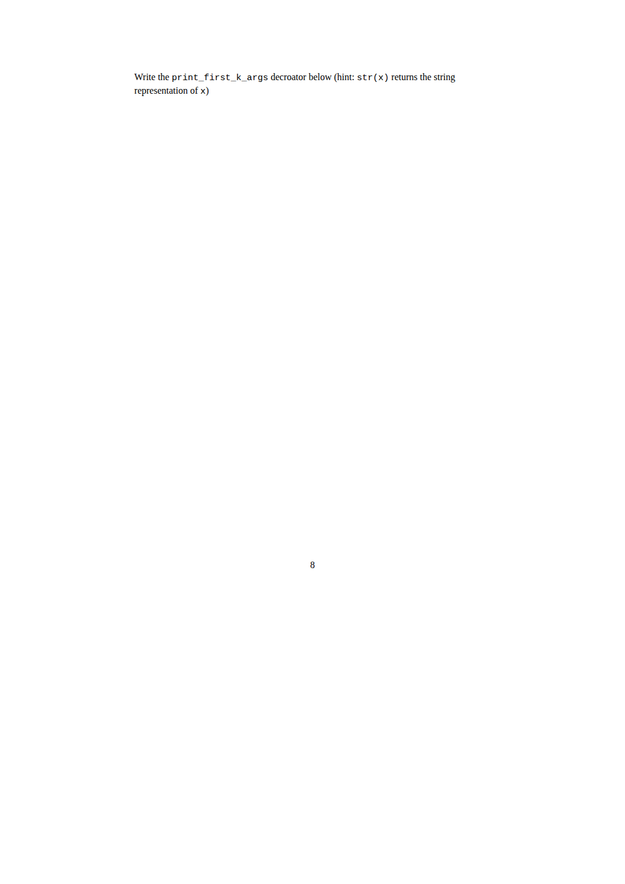Write the print_first_k_args decroator below (hint: str(x) returns the string representation of x)
8